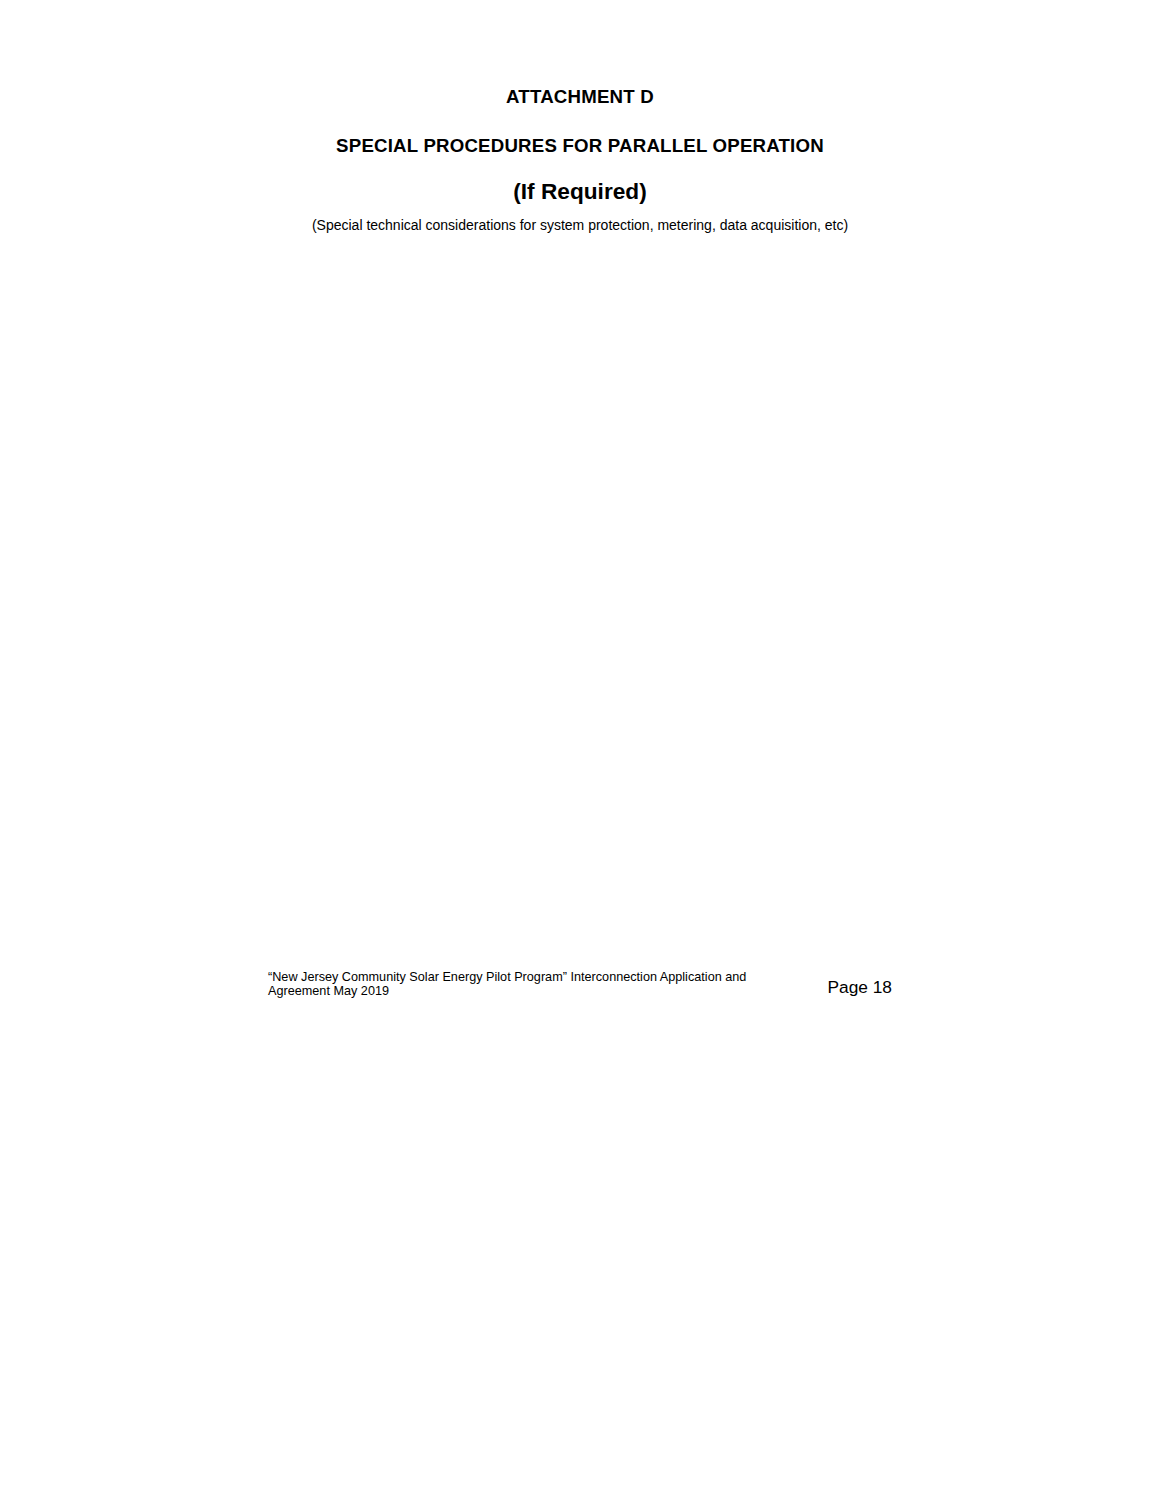ATTACHMENT D
SPECIAL PROCEDURES FOR PARALLEL OPERATION
(If Required)
(Special technical considerations for system protection, metering, data acquisition, etc)
“New Jersey Community Solar Energy Pilot Program” Interconnection Application and Agreement May 2019
Page 18